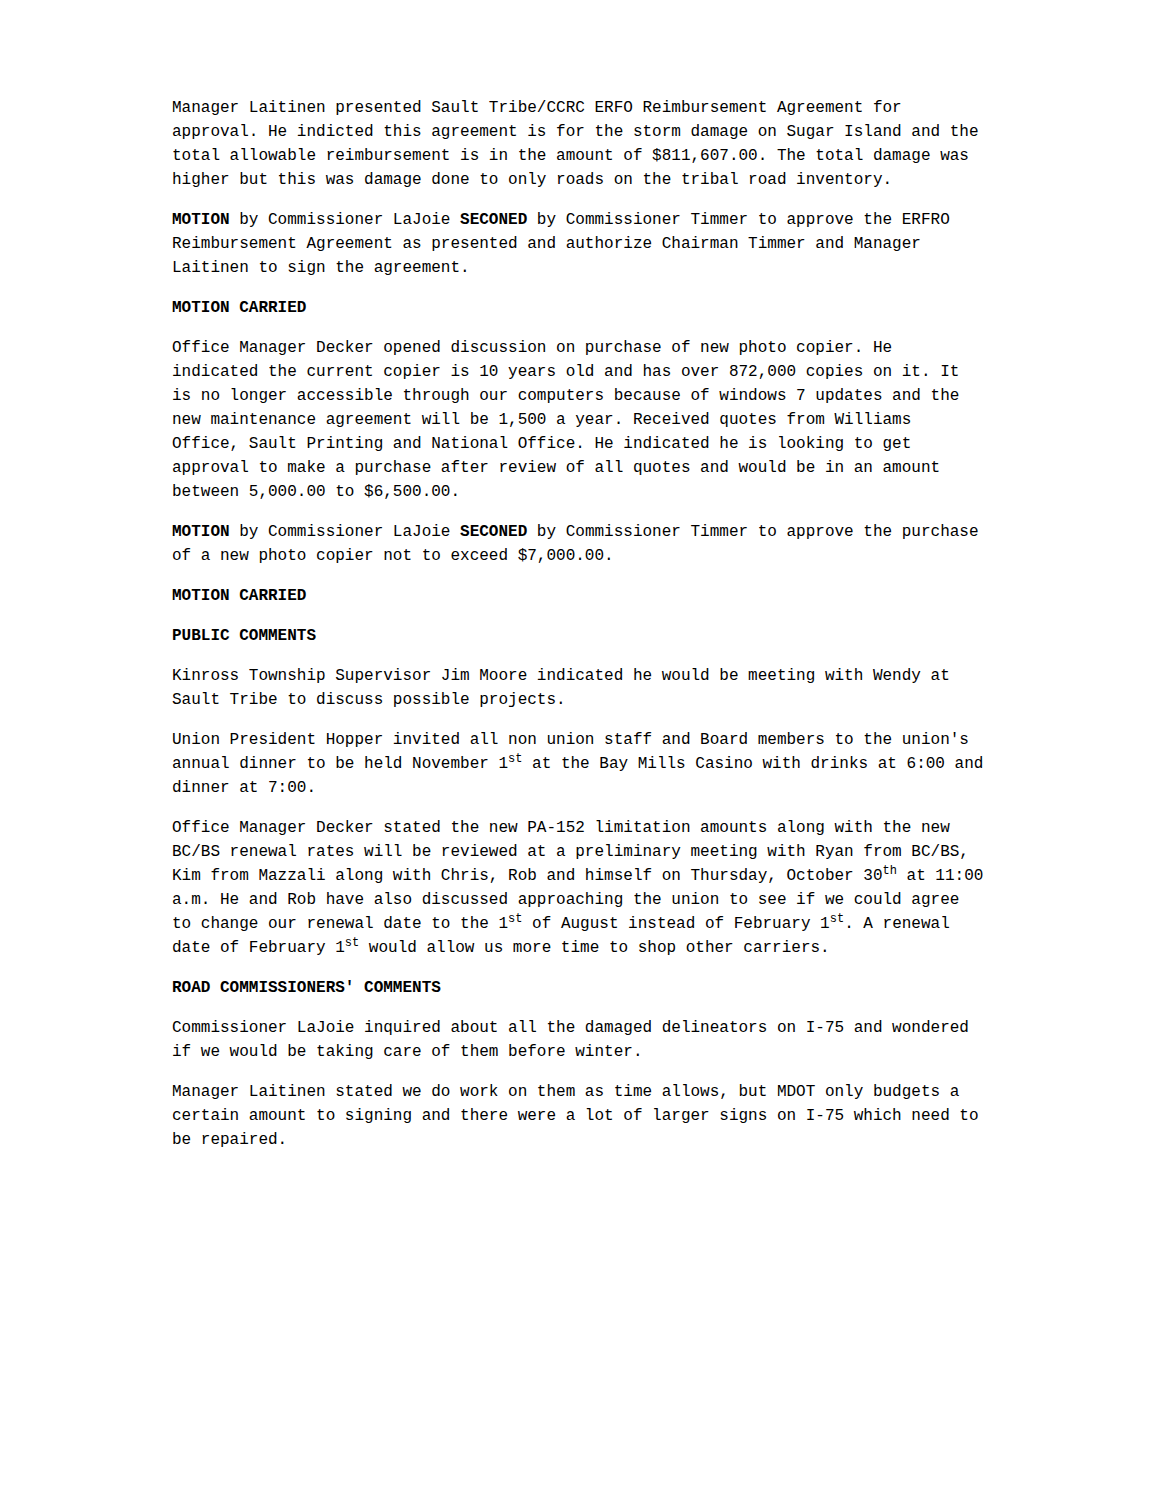Manager Laitinen presented Sault Tribe/CCRC ERFO Reimbursement Agreement for approval. He indicted this agreement is for the storm damage on Sugar Island and the total allowable reimbursement is in the amount of $811,607.00. The total damage was higher but this was damage done to only roads on the tribal road inventory.
MOTION by Commissioner LaJoie SECONED by Commissioner Timmer to approve the ERFRO Reimbursement Agreement as presented and authorize Chairman Timmer and Manager Laitinen to sign the agreement.
MOTION CARRIED
Office Manager Decker opened discussion on purchase of new photo copier. He indicated the current copier is 10 years old and has over 872,000 copies on it. It is no longer accessible through our computers because of windows 7 updates and the new maintenance agreement will be 1,500 a year. Received quotes from Williams Office, Sault Printing and National Office. He indicated he is looking to get approval to make a purchase after review of all quotes and would be in an amount between 5,000.00 to $6,500.00.
MOTION by Commissioner LaJoie SECONED by Commissioner Timmer to approve the purchase of a new photo copier not to exceed $7,000.00.
MOTION CARRIED
PUBLIC COMMENTS
Kinross Township Supervisor Jim Moore indicated he would be meeting with Wendy at Sault Tribe to discuss possible projects.
Union President Hopper invited all non union staff and Board members to the union's annual dinner to be held November 1st at the Bay Mills Casino with drinks at 6:00 and dinner at 7:00.
Office Manager Decker stated the new PA-152 limitation amounts along with the new BC/BS renewal rates will be reviewed at a preliminary meeting with Ryan from BC/BS, Kim from Mazzali along with Chris, Rob and himself on Thursday, October 30th at 11:00 a.m. He and Rob have also discussed approaching the union to see if we could agree to change our renewal date to the 1st of August instead of February 1st. A renewal date of February 1st would allow us more time to shop other carriers.
ROAD COMMISSIONERS' COMMENTS
Commissioner LaJoie inquired about all the damaged delineators on I-75 and wondered if we would be taking care of them before winter.
Manager Laitinen stated we do work on them as time allows, but MDOT only budgets a certain amount to signing and there were a lot of larger signs on I-75 which need to be repaired.